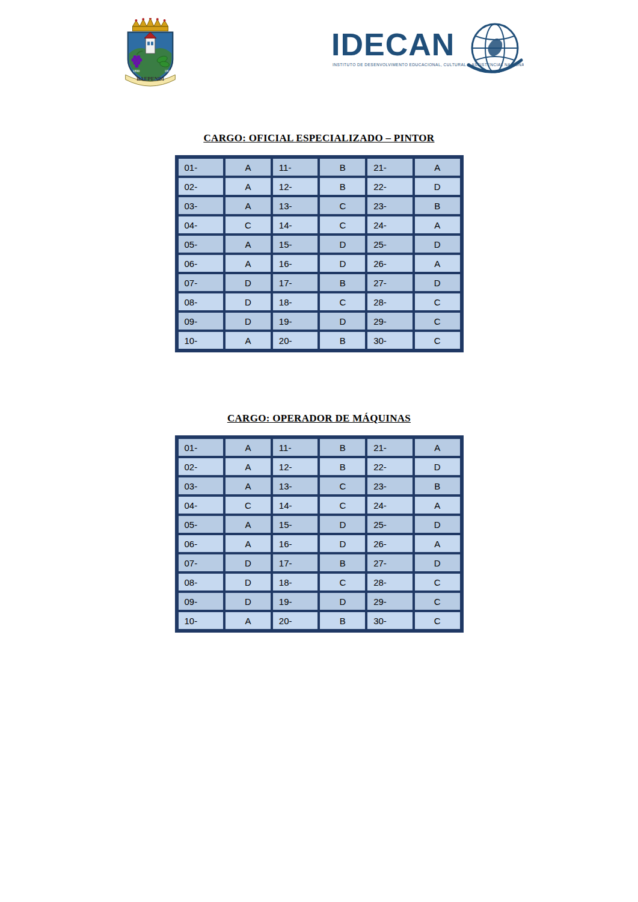BAEPENDI 1890 1814
IDECAN INSTITUTO DE DESENVOLVIMENTO EDUCACIONAL, CULTURAL E ASSISTENCIAL NACIONAL
CARGO: OFICIAL ESPECIALIZADO – PINTOR
| 01- | A | 11- | B | 21- | A |
| 02- | A | 12- | B | 22- | D |
| 03- | A | 13- | C | 23- | B |
| 04- | C | 14- | C | 24- | A |
| 05- | A | 15- | D | 25- | D |
| 06- | A | 16- | D | 26- | A |
| 07- | D | 17- | B | 27- | D |
| 08- | D | 18- | C | 28- | C |
| 09- | D | 19- | D | 29- | C |
| 10- | A | 20- | B | 30- | C |
CARGO: OPERADOR DE MÁQUINAS
| 01- | A | 11- | B | 21- | A |
| 02- | A | 12- | B | 22- | D |
| 03- | A | 13- | C | 23- | B |
| 04- | C | 14- | C | 24- | A |
| 05- | A | 15- | D | 25- | D |
| 06- | A | 16- | D | 26- | A |
| 07- | D | 17- | B | 27- | D |
| 08- | D | 18- | C | 28- | C |
| 09- | D | 19- | D | 29- | C |
| 10- | A | 20- | B | 30- | C |